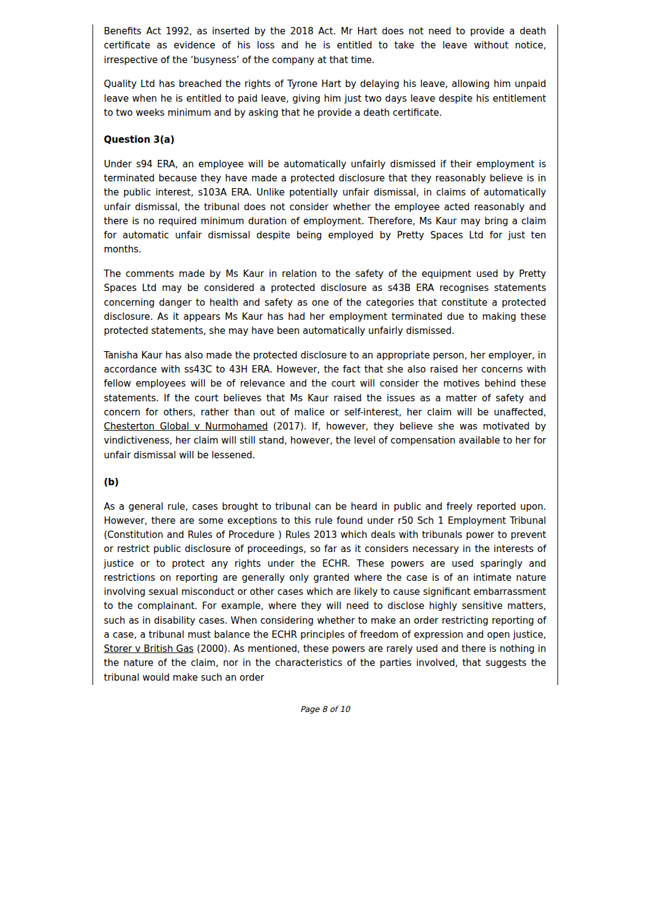Benefits Act 1992, as inserted by the 2018 Act. Mr Hart does not need to provide a death certificate as evidence of his loss and he is entitled to take the leave without notice, irrespective of the ‘busyness’ of the company at that time.
Quality Ltd has breached the rights of Tyrone Hart by delaying his leave, allowing him unpaid leave when he is entitled to paid leave, giving him just two days leave despite his entitlement to two weeks minimum and by asking that he provide a death certificate.
Question 3(a)
Under s94 ERA, an employee will be automatically unfairly dismissed if their employment is terminated because they have made a protected disclosure that they reasonably believe is in the public interest, s103A ERA. Unlike potentially unfair dismissal, in claims of automatically unfair dismissal, the tribunal does not consider whether the employee acted reasonably and there is no required minimum duration of employment. Therefore, Ms Kaur may bring a claim for automatic unfair dismissal despite being employed by Pretty Spaces Ltd for just ten months.
The comments made by Ms Kaur in relation to the safety of the equipment used by Pretty Spaces Ltd may be considered a protected disclosure as s43B ERA recognises statements concerning danger to health and safety as one of the categories that constitute a protected disclosure. As it appears Ms Kaur has had her employment terminated due to making these protected statements, she may have been automatically unfairly dismissed.
Tanisha Kaur has also made the protected disclosure to an appropriate person, her employer, in accordance with ss43C to 43H ERA. However, the fact that she also raised her concerns with fellow employees will be of relevance and the court will consider the motives behind these statements. If the court believes that Ms Kaur raised the issues as a matter of safety and concern for others, rather than out of malice or self-interest, her claim will be unaffected, Chesterton Global v Nurmohamed (2017). If, however, they believe she was motivated by vindictiveness, her claim will still stand, however, the level of compensation available to her for unfair dismissal will be lessened.
(b)
As a general rule, cases brought to tribunal can be heard in public and freely reported upon. However, there are some exceptions to this rule found under r50 Sch 1 Employment Tribunal (Constitution and Rules of Procedure ) Rules 2013 which deals with tribunals power to prevent or restrict public disclosure of proceedings, so far as it considers necessary in the interests of justice or to protect any rights under the ECHR. These powers are used sparingly and restrictions on reporting are generally only granted where the case is of an intimate nature involving sexual misconduct or other cases which are likely to cause significant embarrassment to the complainant. For example, where they will need to disclose highly sensitive matters, such as in disability cases. When considering whether to make an order restricting reporting of a case, a tribunal must balance the ECHR principles of freedom of expression and open justice, Storer v British Gas (2000). As mentioned, these powers are rarely used and there is nothing in the nature of the claim, nor in the characteristics of the parties involved, that suggests the tribunal would make such an order
Page 8 of 10